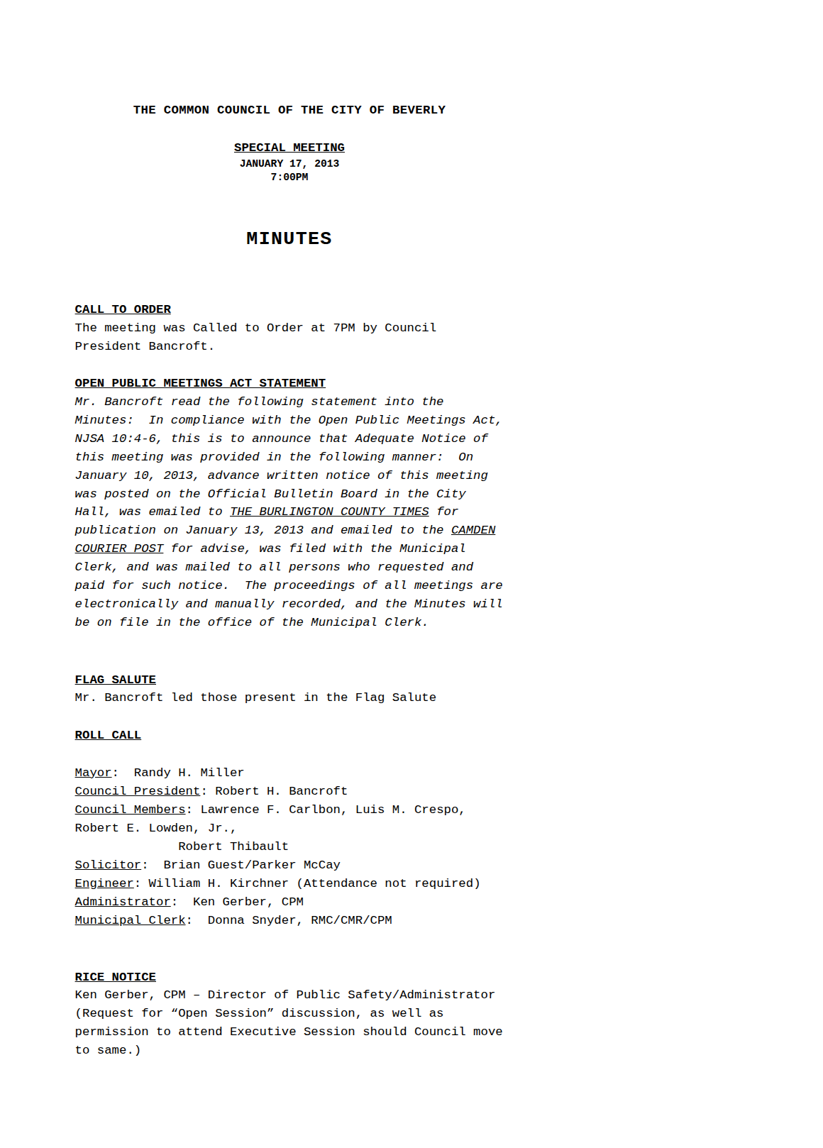THE COMMON COUNCIL OF THE CITY OF BEVERLY
SPECIAL MEETING
JANUARY 17, 2013
7:00PM
MINUTES
CALL TO ORDER
The meeting was Called to Order at 7PM by Council President Bancroft.
OPEN PUBLIC MEETINGS ACT STATEMENT
Mr. Bancroft read the following statement into the Minutes: In compliance with the Open Public Meetings Act, NJSA 10:4-6, this is to announce that Adequate Notice of this meeting was provided in the following manner: On January 10, 2013, advance written notice of this meeting was posted on the Official Bulletin Board in the City Hall, was emailed to THE BURLINGTON COUNTY TIMES for publication on January 13, 2013 and emailed to the CAMDEN COURIER POST for advise, was filed with the Municipal Clerk, and was mailed to all persons who requested and paid for such notice. The proceedings of all meetings are electronically and manually recorded, and the Minutes will be on file in the office of the Municipal Clerk.
FLAG SALUTE
Mr. Bancroft led those present in the Flag Salute
ROLL CALL
Mayor: Randy H. Miller
Council President: Robert H. Bancroft
Council Members: Lawrence F. Carlbon, Luis M. Crespo, Robert E. Lowden, Jr.,
Robert Thibault
Solicitor: Brian Guest/Parker McCay
Engineer: William H. Kirchner (Attendance not required)
Administrator: Ken Gerber, CPM
Municipal Clerk: Donna Snyder, RMC/CMR/CPM
RICE NOTICE
Ken Gerber, CPM – Director of Public Safety/Administrator
(Request for “Open Session” discussion, as well as permission to attend Executive Session should Council move to same.)